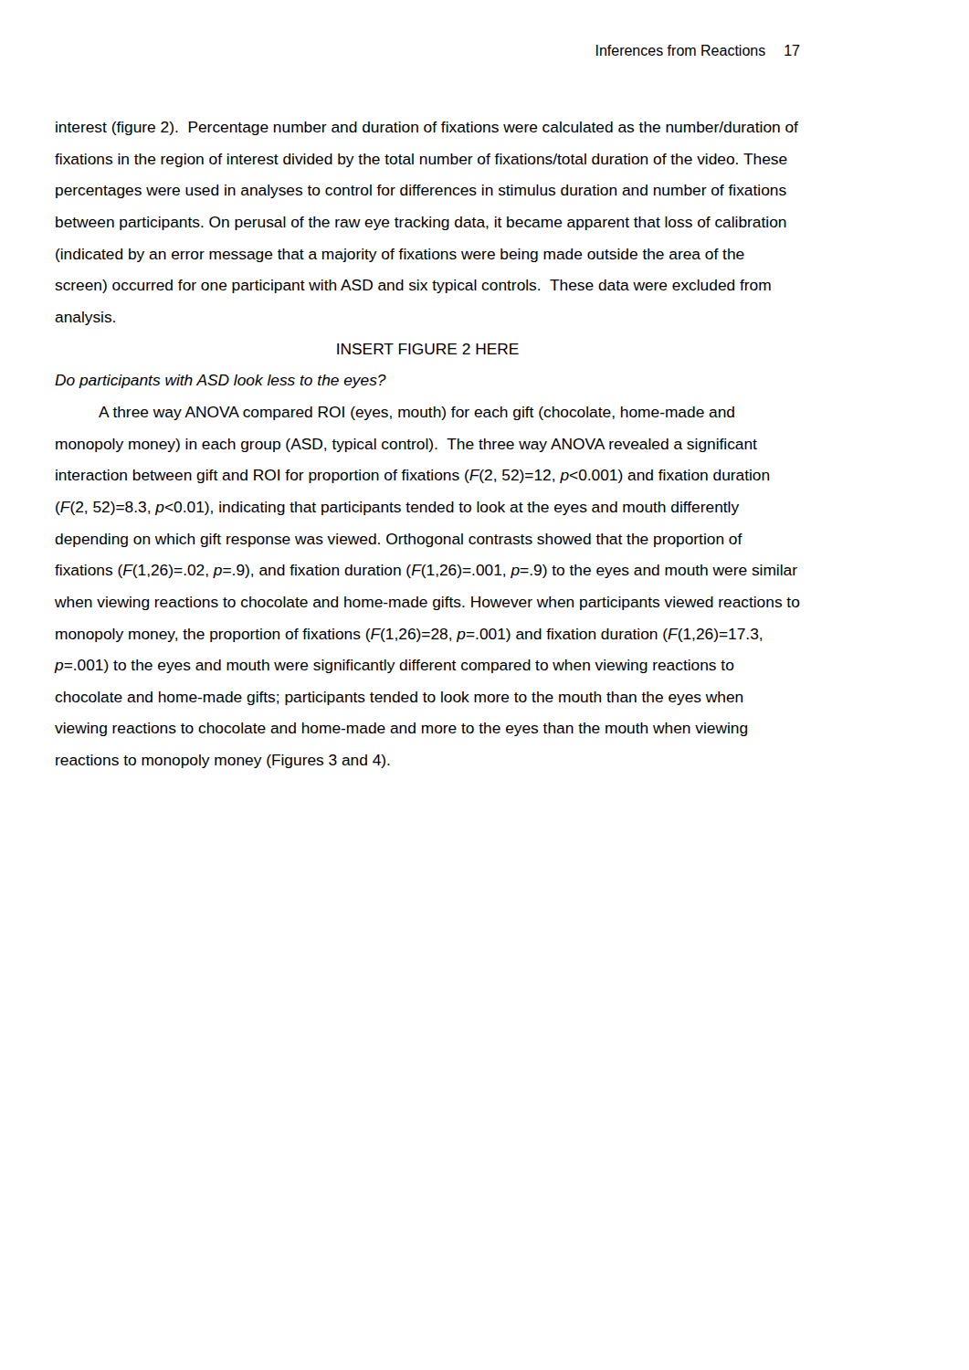Inferences from Reactions17
interest (figure 2). Percentage number and duration of fixations were calculated as the number/duration of fixations in the region of interest divided by the total number of fixations/total duration of the video. These percentages were used in analyses to control for differences in stimulus duration and number of fixations between participants. On perusal of the raw eye tracking data, it became apparent that loss of calibration (indicated by an error message that a majority of fixations were being made outside the area of the screen) occurred for one participant with ASD and six typical controls. These data were excluded from analysis.
INSERT FIGURE 2 HERE
Do participants with ASD look less to the eyes?
A three way ANOVA compared ROI (eyes, mouth) for each gift (chocolate, home-made and monopoly money) in each group (ASD, typical control). The three way ANOVA revealed a significant interaction between gift and ROI for proportion of fixations (F(2, 52)=12, p<0.001) and fixation duration (F(2, 52)=8.3, p<0.01), indicating that participants tended to look at the eyes and mouth differently depending on which gift response was viewed. Orthogonal contrasts showed that the proportion of fixations (F(1,26)=.02, p=.9), and fixation duration (F(1,26)=.001, p=.9) to the eyes and mouth were similar when viewing reactions to chocolate and home-made gifts. However when participants viewed reactions to monopoly money, the proportion of fixations (F(1,26)=28, p=.001) and fixation duration (F(1,26)=17.3, p=.001) to the eyes and mouth were significantly different compared to when viewing reactions to chocolate and home-made gifts; participants tended to look more to the mouth than the eyes when viewing reactions to chocolate and home-made and more to the eyes than the mouth when viewing reactions to monopoly money (Figures 3 and 4).